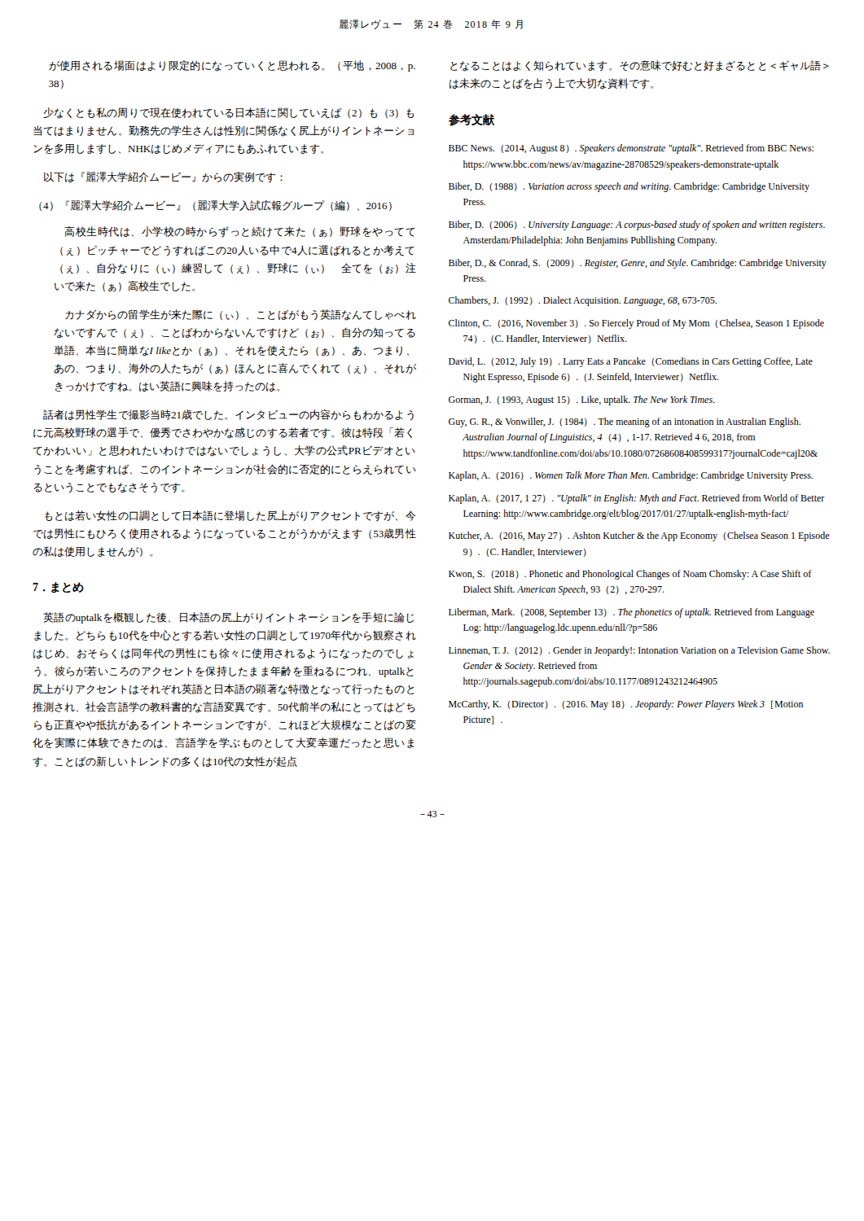麗澤レヴュー　第 24 巻　2018 年 9 月
が使用される場面はより限定的になっていくと思われる。（平地，2008，p. 38）
少なくとも私の周りで現在使われている日本語に関していえば（2）も（3）も当てはまりません。勤務先の学生さんは性別に関係なく尻上がりイントネーションを多用しますし、NHKはじめメディアにもあふれています。
以下は『麗澤大学紹介ムービー』からの実例です：
（4）『麗澤大学紹介ムービー』（麗澤大学入試広報グループ（編）、2016）
高校生時代は、小学校の時からずっと続けて来た（ぁ）野球をやってて（ぇ）ピッチャーでどうすればこの20人いる中で4人に選ばれるとか考えて（ぇ）、自分なりに（ぃ）練習して（ぇ）、野球に（ぃ）　全てを（ぉ）注いで来た（ぁ）高校生でした。
カナダからの留学生が来た際に（ぃ）、ことばがもう英語なんてしゃべれないですんで（ぇ）、ことばわからないんですけど（ぉ）、自分の知ってる単語、本当に簡単なI likeとか（ぁ）、それを使えたら（ぁ）、あ、つまり、あの、つまり、海外の人たちが（ぁ）ほんとに喜んでくれて（ぇ）、それがきっかけですね。はい英語に興味を持ったのは。
話者は男性学生で撮影当時21歳でした。インタビューの内容からもわかるように元高校野球の選手で、優秀でさわやかな感じのする若者です。彼は特段「若くてかわいい」と思われたいわけではないでしょうし、大学の公式PRビデオということを考慮すれば、このイントネーションが社会的に否定的にとらえられているということでもなさそうです。
もとは若い女性の口調として日本語に登場した尻上がりアクセントですが、今では男性にもひろく使用されるようになっていることがうかがえます（53歳男性の私は使用しませんが）。
7．まとめ
英語のuptalkを概観した後、日本語の尻上がりイントネーションを手短に論じました。どちらも10代を中心とする若い女性の口調として1970年代から観察されはじめ、おそらくは同年代の男性にも徐々に使用されるようになったのでしょう。彼らが若いころのアクセントを保持したまま年齢を重ねるにつれ、uptalkと尻上がりアクセントはそれぞれ英語と日本語の顕著な特徴となって行ったものと推測され、社会言語学の教科書的な言語変異です。50代前半の私にとってはどちらも正直やや抵抗があるイントネーションですが、これほど大規模なことばの変化を実際に体験できたのは、言語学を学ぶものとして大変幸運だったと思います。ことばの新しいトレンドの多くは10代の女性が起点
となることはよく知られています。その意味で好むと好まざるとと＜ギャル語＞は未来のことばを占う上で大切な資料です。
参考文献
BBC News.（2014, August 8）. Speakers demonstrate "uptalk". Retrieved from BBC News: https://www.bbc.com/news/av/magazine-28708529/speakers-demonstrate-uptalk
Biber, D.（1988）. Variation across speech and writing. Cambridge: Cambridge University Press.
Biber, D.（2006）. University Language: A corpus-based study of spoken and written registers. Amsterdam/Philadelphia: John Benjamins Publlishing Company.
Biber, D., & Conrad, S.（2009）. Register, Genre, and Style. Cambridge: Cambridge University Press.
Chambers, J.（1992）. Dialect Acquisition. Language, 68, 673-705.
Clinton, C.（2016, November 3）. So Fiercely Proud of My Mom（Chelsea, Season 1 Episode 74）.（C. Handler, Interviewer）Netflix.
David, L.（2012, July 19）. Larry Eats a Pancake（Comedians in Cars Getting Coffee, Late Night Espresso, Episode 6）.（J. Seinfeld, Interviewer）Netflix.
Gorman, J.（1993, August 15）. Like, uptalk. The New York Times.
Guy, G. R., & Vonwiller, J.（1984）. The meaning of an intonation in Australian English. Australian Journal of Linguistics, 4（4）, 1-17. Retrieved 4 6, 2018, from https://www.tandfonline.com/doi/abs/10.1080/07268608408599317?journalCode=cajl20&
Kaplan, A.（2016）. Women Talk More Than Men. Cambridge: Cambridge University Press.
Kaplan, A.（2017, 1 27）. "Uptalk" in English: Myth and Fact. Retrieved from World of Better Learning: http://www.cambridge.org/elt/blog/2017/01/27/uptalk-english-myth-fact/
Kutcher, A.（2016, May 27）. Ashton Kutcher & the App Economy（Chelsea Season 1 Episode 9）.（C. Handler, Interviewer）
Kwon, S.（2018）. Phonetic and Phonological Changes of Noam Chomsky: A Case Shift of Dialect Shift. American Speech, 93（2）, 270-297.
Liberman, Mark.（2008, September 13）. The phonetics of uptalk. Retrieved from Language Log: http://languagelog.ldc.upenn.edu/nll/?p=586
Linneman, T. J.（2012）. Gender in Jeopardy!: Intonation Variation on a Television Game Show. Gender & Society. Retrieved from http://journals.sagepub.com/doi/abs/10.1177/0891243212464905
McCarthy, K.（Director）.（2016. May 18）. Jeopardy: Power Players Week 3［Motion Picture］.
－43－